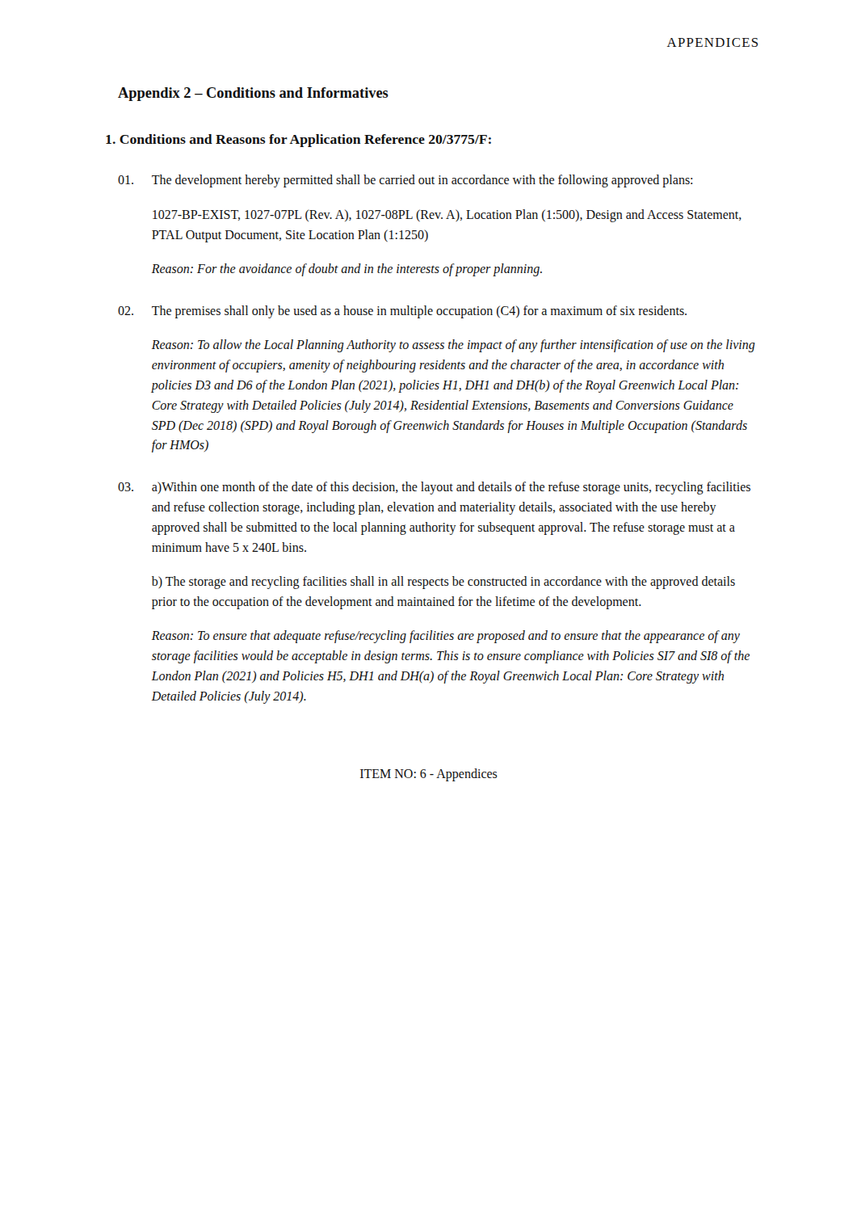APPENDICES
Appendix 2 – Conditions and Informatives
1. Conditions and Reasons for Application Reference 20/3775/F:
The development hereby permitted shall be carried out in accordance with the following approved plans:
1027-BP-EXIST, 1027-07PL (Rev. A), 1027-08PL (Rev. A), Location Plan (1:500), Design and Access Statement, PTAL Output Document, Site Location Plan (1:1250)
Reason: For the avoidance of doubt and in the interests of proper planning.
The premises shall only be used as a house in multiple occupation (C4) for a maximum of six residents.
Reason: To allow the Local Planning Authority to assess the impact of any further intensification of use on the living environment of occupiers, amenity of neighbouring residents and the character of the area, in accordance with policies D3 and D6 of the London Plan (2021), policies H1, DH1 and DH(b) of the Royal Greenwich Local Plan: Core Strategy with Detailed Policies (July 2014), Residential Extensions, Basements and Conversions Guidance SPD (Dec 2018) (SPD) and Royal Borough of Greenwich Standards for Houses in Multiple Occupation (Standards for HMOs)
a) Within one month of the date of this decision, the layout and details of the refuse storage units, recycling facilities and refuse collection storage, including plan, elevation and materiality details, associated with the use hereby approved shall be submitted to the local planning authority for subsequent approval. The refuse storage must at a minimum have 5 x 240L bins.
b) The storage and recycling facilities shall in all respects be constructed in accordance with the approved details prior to the occupation of the development and maintained for the lifetime of the development.
Reason: To ensure that adequate refuse/recycling facilities are proposed and to ensure that the appearance of any storage facilities would be acceptable in design terms. This is to ensure compliance with Policies SI7 and SI8 of the London Plan (2021) and Policies H5, DH1 and DH(a) of the Royal Greenwich Local Plan: Core Strategy with Detailed Policies (July 2014).
ITEM NO: 6 - Appendices